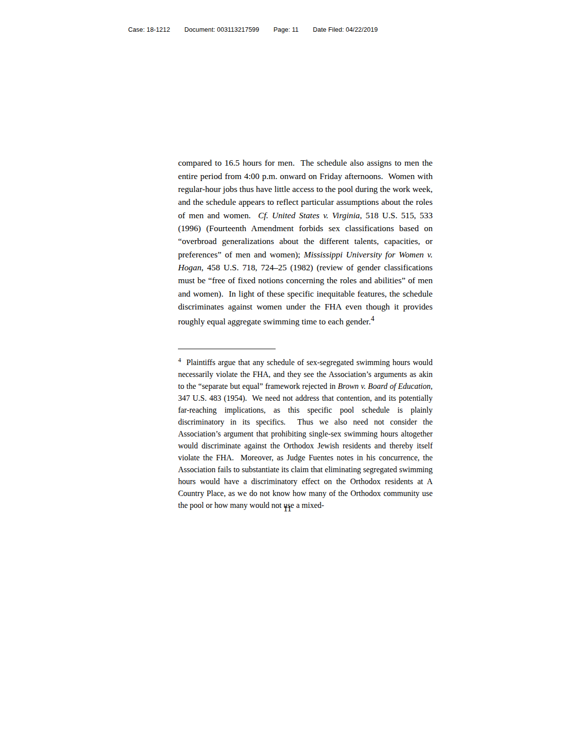Case: 18-1212 Document: 003113217599 Page: 11 Date Filed: 04/22/2019
compared to 16.5 hours for men. The schedule also assigns to men the entire period from 4:00 p.m. onward on Friday afternoons. Women with regular-hour jobs thus have little access to the pool during the work week, and the schedule appears to reflect particular assumptions about the roles of men and women. Cf. United States v. Virginia, 518 U.S. 515, 533 (1996) (Fourteenth Amendment forbids sex classifications based on “overbroad generalizations about the different talents, capacities, or preferences” of men and women); Mississippi University for Women v. Hogan, 458 U.S. 718, 724–25 (1982) (review of gender classifications must be “free of fixed notions concerning the roles and abilities” of men and women). In light of these specific inequitable features, the schedule discriminates against women under the FHA even though it provides roughly equal aggregate swimming time to each gender.4
4 Plaintiffs argue that any schedule of sex-segregated swimming hours would necessarily violate the FHA, and they see the Association’s arguments as akin to the “separate but equal” framework rejected in Brown v. Board of Education, 347 U.S. 483 (1954). We need not address that contention, and its potentially far-reaching implications, as this specific pool schedule is plainly discriminatory in its specifics. Thus we also need not consider the Association’s argument that prohibiting single-sex swimming hours altogether would discriminate against the Orthodox Jewish residents and thereby itself violate the FHA. Moreover, as Judge Fuentes notes in his concurrence, the Association fails to substantiate its claim that eliminating segregated swimming hours would have a discriminatory effect on the Orthodox residents at A Country Place, as we do not know how many of the Orthodox community use the pool or how many would not use a mixed-
11